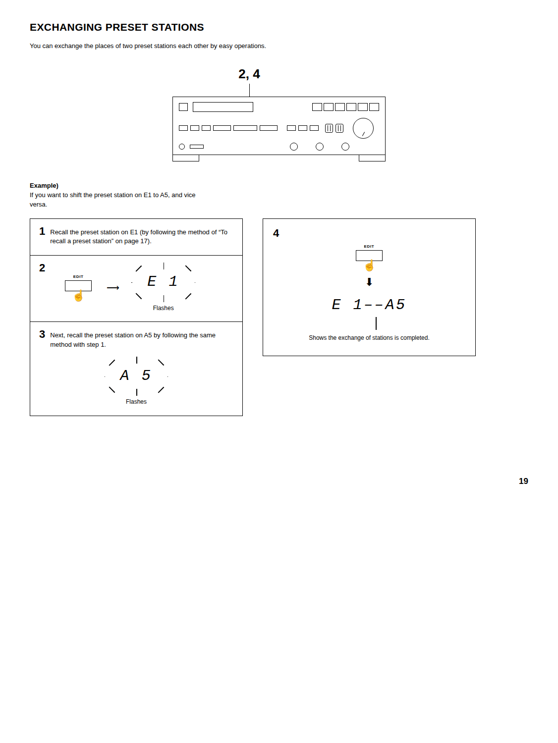EXCHANGING PRESET STATIONS
You can exchange the places of two preset stations each other by easy operations.
2, 4
Example) If you want to shift the preset station on E1 to A5, and vice
versa.
1
Recall the preset station on E1 (by following the method of “To recall a preset station” on page 17).
2
EDIT
☝
⟶
E 1
Flashes
3
Next, recall the preset station on A5 by following the same method with step 1.
A 5
Flashes
4
EDIT
☝
⬇
E 1––A5
Shows the exchange of stations is completed.
19